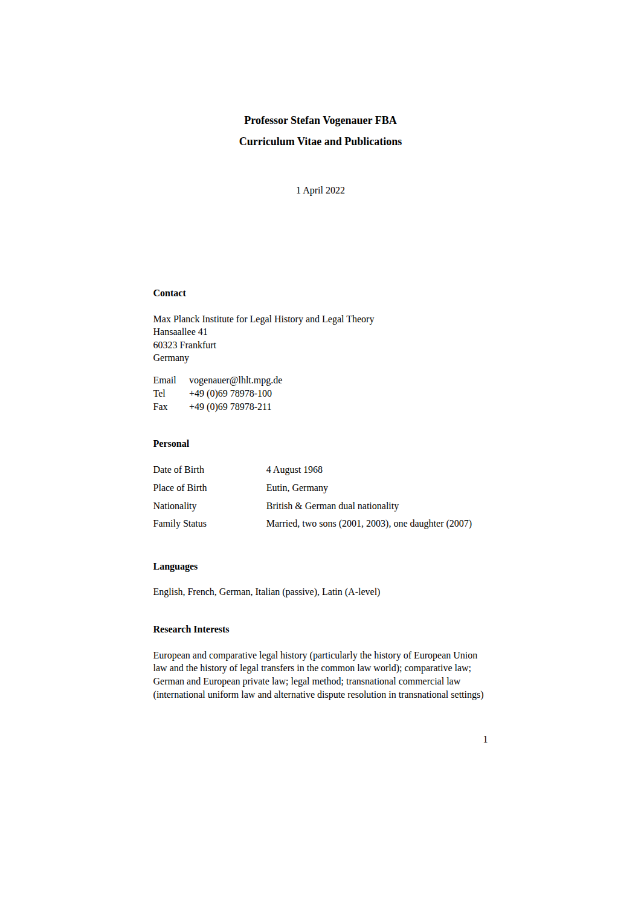Professor Stefan Vogenauer FBACurriculum Vitae and Publications
1 April 2022
Contact
Max Planck Institute for Legal History and Legal Theory
Hansaallee 41
60323 Frankfurt
Germany
| Email | vogenauer@lhlt.mpg.de |
| Tel | +49 (0)69 78978-100 |
| Fax | +49 (0)69 78978-211 |
Personal
| Date of Birth | 4 August 1968 |
| Place of Birth | Eutin, Germany |
| Nationality | British & German dual nationality |
| Family Status | Married, two sons (2001, 2003), one daughter (2007) |
Languages
English, French, German, Italian (passive), Latin (A-level)
Research Interests
European and comparative legal history (particularly the history of European Union law and the history of legal transfers in the common law world); comparative law; German and European private law; legal method; transnational commercial law (international uniform law and alternative dispute resolution in transnational settings)
1